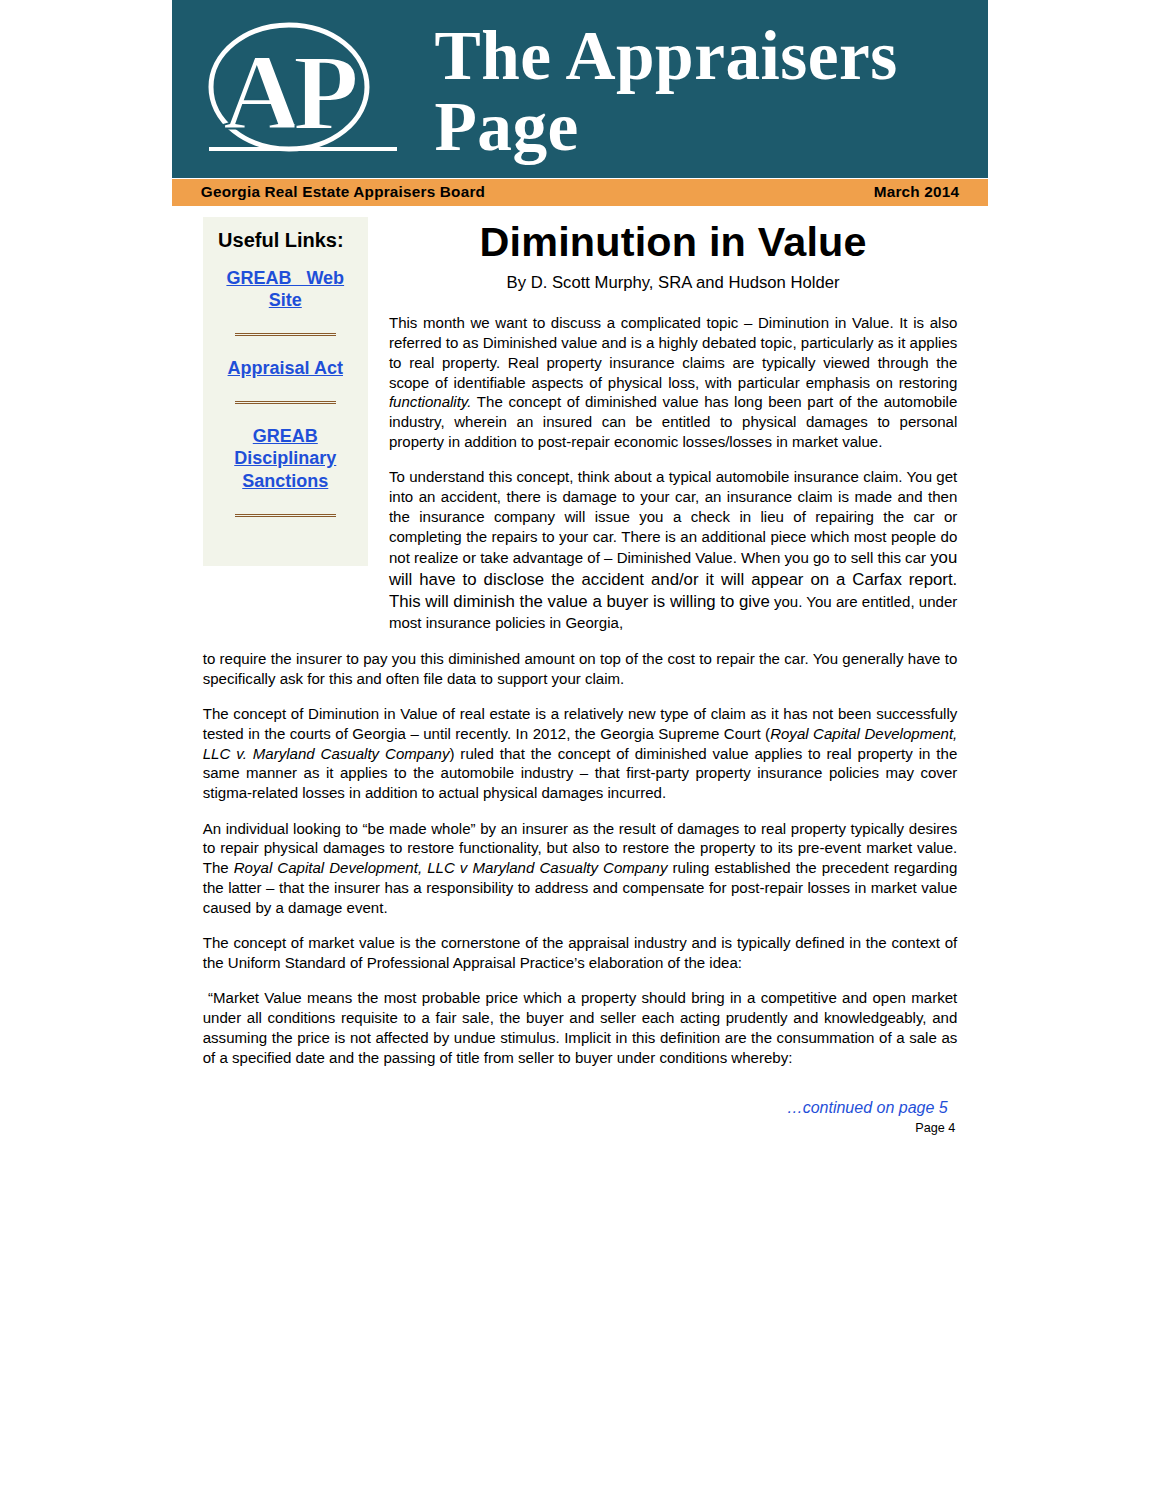A P
The Appraisers Page
Georgia Real Estate Appraisers Board March 2014
Useful Links:
GREAB Web Site
Appraisal Act
GREAB Disciplinary Sanctions
Diminution in Value
By D. Scott Murphy, SRA and Hudson Holder
This month we want to discuss a complicated topic – Diminution in Value. It is also referred to as Diminished value and is a highly debated topic, particularly as it applies to real property. Real property insurance claims are typically viewed through the scope of identifiable aspects of physical loss, with particular emphasis on restoring functionality. The concept of diminished value has long been part of the automobile industry, wherein an insured can be entitled to physical damages to personal property in addition to post-repair economic losses/losses in market value.
To understand this concept, think about a typical automobile insurance claim. You get into an accident, there is damage to your car, an insurance claim is made and then the insurance company will issue you a check in lieu of repairing the car or completing the repairs to your car. There is an additional piece which most people do not realize or take advantage of – Diminished Value. When you go to sell this car you will have to disclose the accident and/or it will appear on a Carfax report. This will diminish the value a buyer is willing to give you. You are entitled, under most insurance policies in Georgia,
to require the insurer to pay you this diminished amount on top of the cost to repair the car. You generally have to specifically ask for this and often file data to support your claim.
The concept of Diminution in Value of real estate is a relatively new type of claim as it has not been successfully tested in the courts of Georgia – until recently. In 2012, the Georgia Supreme Court (Royal Capital Development, LLC v. Maryland Casualty Company) ruled that the concept of diminished value applies to real property in the same manner as it applies to the automobile industry – that first-party property insurance policies may cover stigma-related losses in addition to actual physical damages incurred.
An individual looking to “be made whole” by an insurer as the result of damages to real property typically desires to repair physical damages to restore functionality, but also to restore the property to its pre-event market value. The Royal Capital Development, LLC v Maryland Casualty Company ruling established the precedent regarding the latter – that the insurer has a responsibility to address and compensate for post-repair losses in market value caused by a damage event.
The concept of market value is the cornerstone of the appraisal industry and is typically defined in the context of the Uniform Standard of Professional Appraisal Practice’s elaboration of the idea:
“Market Value means the most probable price which a property should bring in a competitive and open market under all conditions requisite to a fair sale, the buyer and seller each acting prudently and knowledgeably, and assuming the price is not affected by undue stimulus. Implicit in this definition are the consummation of a sale as of a specified date and the passing of title from seller to buyer under conditions whereby:
…continued on page 5
Page 4